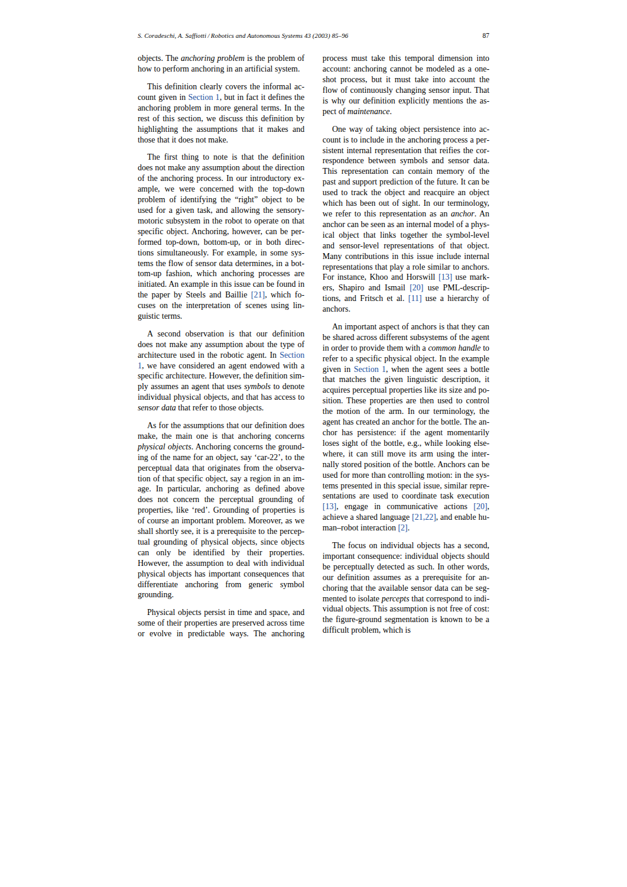S. Coradeschi, A. Saffiotti / Robotics and Autonomous Systems 43 (2003) 85–96 87
objects. The anchoring problem is the problem of how to perform anchoring in an artificial system.
This definition clearly covers the informal account given in Section 1, but in fact it defines the anchoring problem in more general terms. In the rest of this section, we discuss this definition by highlighting the assumptions that it makes and those that it does not make.
The first thing to note is that the definition does not make any assumption about the direction of the anchoring process. In our introductory example, we were concerned with the top-down problem of identifying the “right” object to be used for a given task, and allowing the sensory-motoric subsystem in the robot to operate on that specific object. Anchoring, however, can be performed top-down, bottom-up, or in both directions simultaneously. For example, in some systems the flow of sensor data determines, in a bottom-up fashion, which anchoring processes are initiated. An example in this issue can be found in the paper by Steels and Baillie [21], which focuses on the interpretation of scenes using linguistic terms.
A second observation is that our definition does not make any assumption about the type of architecture used in the robotic agent. In Section 1, we have considered an agent endowed with a specific architecture. However, the definition simply assumes an agent that uses symbols to denote individual physical objects, and that has access to sensor data that refer to those objects.
As for the assumptions that our definition does make, the main one is that anchoring concerns physical objects. Anchoring concerns the grounding of the name for an object, say ‘car-22’, to the perceptual data that originates from the observation of that specific object, say a region in an image. In particular, anchoring as defined above does not concern the perceptual grounding of properties, like ‘red’. Grounding of properties is of course an important problem. Moreover, as we shall shortly see, it is a prerequisite to the perceptual grounding of physical objects, since objects can only be identified by their properties. However, the assumption to deal with individual physical objects has important consequences that differentiate anchoring from generic symbol grounding.
Physical objects persist in time and space, and some of their properties are preserved across time or evolve in predictable ways. The anchoring process must take this temporal dimension into account: anchoring cannot be modeled as a one-shot process, but it must take into account the flow of continuously changing sensor input. That is why our definition explicitly mentions the aspect of maintenance.
One way of taking object persistence into account is to include in the anchoring process a persistent internal representation that reifies the correspondence between symbols and sensor data. This representation can contain memory of the past and support prediction of the future. It can be used to track the object and reacquire an object which has been out of sight. In our terminology, we refer to this representation as an anchor. An anchor can be seen as an internal model of a physical object that links together the symbol-level and sensor-level representations of that object. Many contributions in this issue include internal representations that play a role similar to anchors. For instance, Khoo and Horswill [13] use markers, Shapiro and Ismail [20] use PML-descriptions, and Fritsch et al. [11] use a hierarchy of anchors.
An important aspect of anchors is that they can be shared across different subsystems of the agent in order to provide them with a common handle to refer to a specific physical object. In the example given in Section 1, when the agent sees a bottle that matches the given linguistic description, it acquires perceptual properties like its size and position. These properties are then used to control the motion of the arm. In our terminology, the agent has created an anchor for the bottle. The anchor has persistence: if the agent momentarily loses sight of the bottle, e.g., while looking elsewhere, it can still move its arm using the internally stored position of the bottle. Anchors can be used for more than controlling motion: in the systems presented in this special issue, similar representations are used to coordinate task execution [13], engage in communicative actions [20], achieve a shared language [21,22], and enable human–robot interaction [2].
The focus on individual objects has a second, important consequence: individual objects should be perceptually detected as such. In other words, our definition assumes as a prerequisite for anchoring that the available sensor data can be segmented to isolate percepts that correspond to individual objects. This assumption is not free of cost: the figure-ground segmentation is known to be a difficult problem, which is